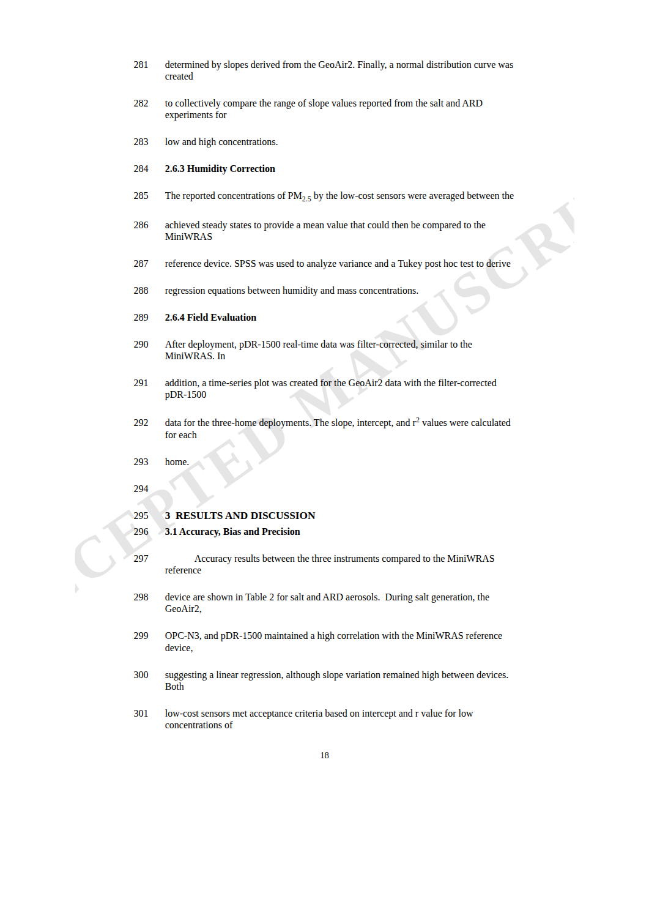ACCEPTED MANUSCRIPT
281
determined by slopes derived from the GeoAir2. Finally, a normal distribution curve was created
282
to collectively compare the range of slope values reported from the salt and ARD experiments for
283
low and high concentrations.
284
2.6.3 Humidity Correction
285
The reported concentrations of PM2.5 by the low-cost sensors were averaged between the
286
achieved steady states to provide a mean value that could then be compared to the MiniWRAS
287
reference device. SPSS was used to analyze variance and a Tukey post hoc test to derive
288
regression equations between humidity and mass concentrations.
289
2.6.4 Field Evaluation
290
After deployment, pDR-1500 real-time data was filter-corrected, similar to the MiniWRAS. In
291
addition, a time-series plot was created for the GeoAir2 data with the filter-corrected pDR-1500
292
data for the three-home deployments. The slope, intercept, and r2 values were calculated for each
293
home.
294
295
3 RESULTS AND DISCUSSION
296
3.1 Accuracy, Bias and Precision
297
Accuracy results between the three instruments compared to the MiniWRAS reference
298
device are shown in Table 2 for salt and ARD aerosols. During salt generation, the GeoAir2,
299
OPC-N3, and pDR-1500 maintained a high correlation with the MiniWRAS reference device,
300
suggesting a linear regression, although slope variation remained high between devices. Both
301
low-cost sensors met acceptance criteria based on intercept and r value for low concentrations of
18